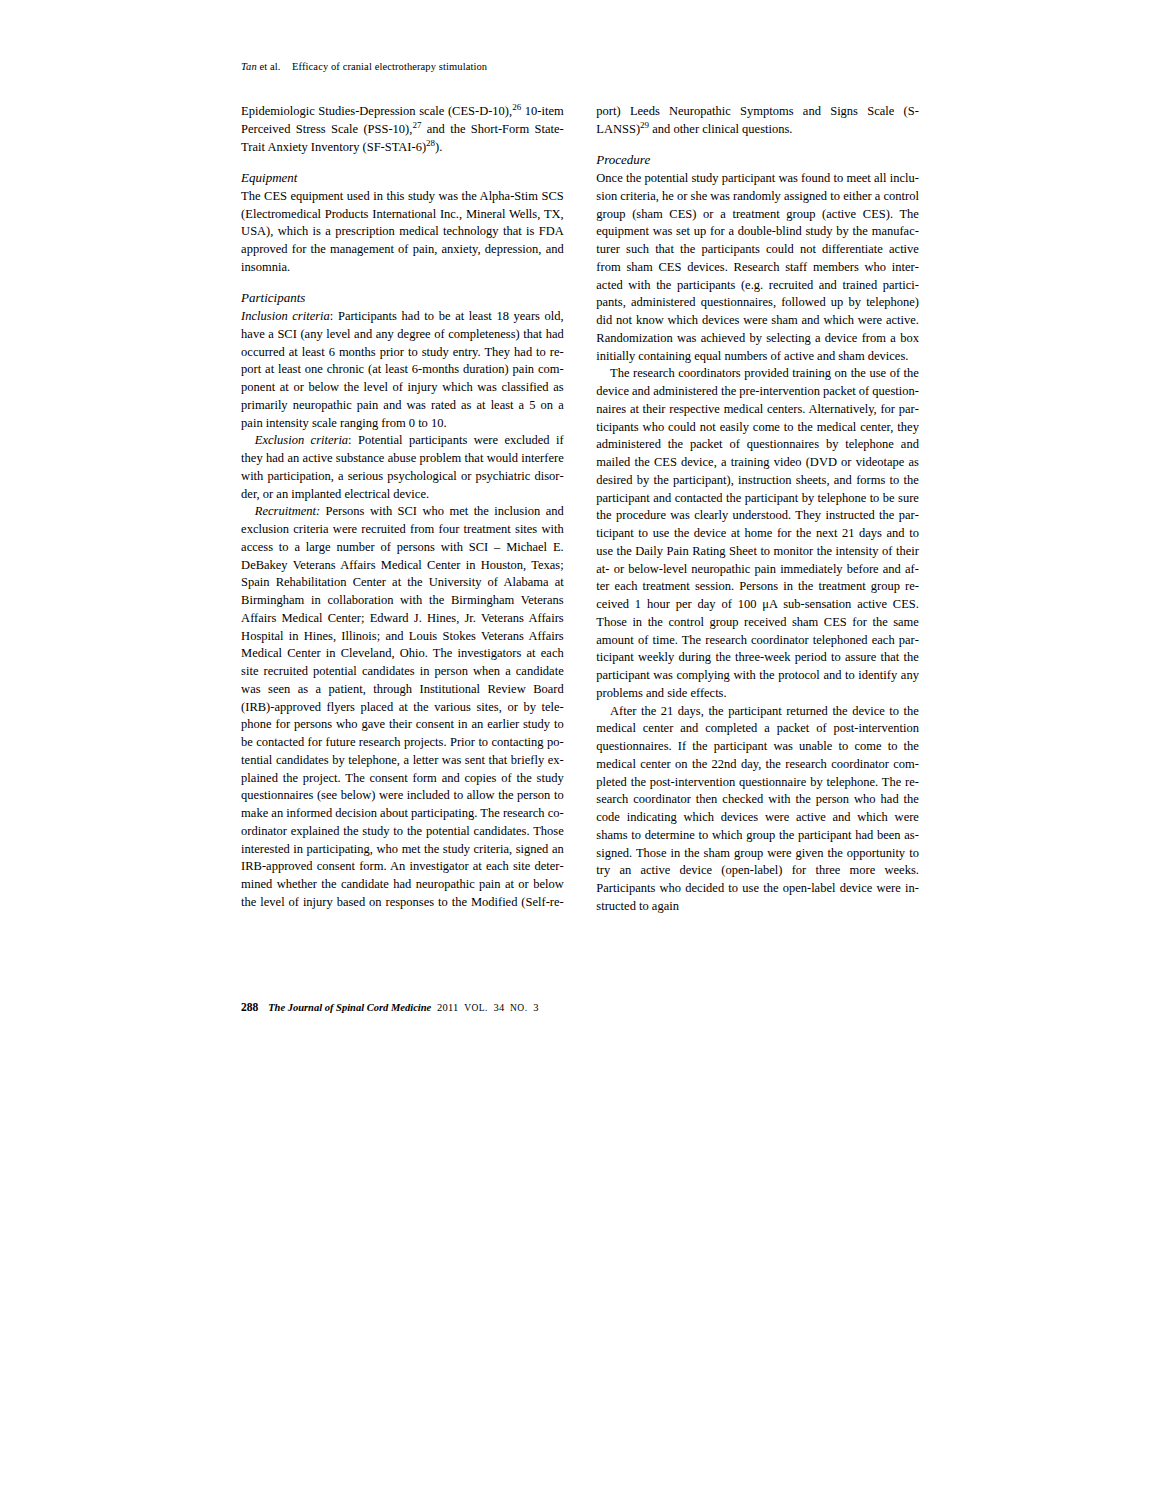Tan et al. Efficacy of cranial electrotherapy stimulation
Epidemiologic Studies-Depression scale (CES-D-10),26 10-item Perceived Stress Scale (PSS-10),27 and the Short-Form State-Trait Anxiety Inventory (SF-STAI-6)28).
Equipment
The CES equipment used in this study was the Alpha-Stim SCS (Electromedical Products International Inc., Mineral Wells, TX, USA), which is a prescription medical technology that is FDA approved for the management of pain, anxiety, depression, and insomnia.
Participants
Inclusion criteria: Participants had to be at least 18 years old, have a SCI (any level and any degree of completeness) that had occurred at least 6 months prior to study entry. They had to report at least one chronic (at least 6-months duration) pain component at or below the level of injury which was classified as primarily neuropathic pain and was rated as at least a 5 on a pain intensity scale ranging from 0 to 10.
Exclusion criteria: Potential participants were excluded if they had an active substance abuse problem that would interfere with participation, a serious psychological or psychiatric disorder, or an implanted electrical device.
Recruitment: Persons with SCI who met the inclusion and exclusion criteria were recruited from four treatment sites with access to a large number of persons with SCI – Michael E. DeBakey Veterans Affairs Medical Center in Houston, Texas; Spain Rehabilitation Center at the University of Alabama at Birmingham in collaboration with the Birmingham Veterans Affairs Medical Center; Edward J. Hines, Jr. Veterans Affairs Hospital in Hines, Illinois; and Louis Stokes Veterans Affairs Medical Center in Cleveland, Ohio. The investigators at each site recruited potential candidates in person when a candidate was seen as a patient, through Institutional Review Board (IRB)-approved flyers placed at the various sites, or by telephone for persons who gave their consent in an earlier study to be contacted for future research projects. Prior to contacting potential candidates by telephone, a letter was sent that briefly explained the project. The consent form and copies of the study questionnaires (see below) were included to allow the person to make an informed decision about participating. The research coordinator explained the study to the potential candidates. Those interested in participating, who met the study criteria, signed an IRB-approved consent form. An investigator at each site determined whether the candidate had neuropathic pain at or below the level of injury based on responses to the Modified (Self-report) Leeds Neuropathic Symptoms and Signs Scale (S-LANSS)29 and other clinical questions.
Procedure
Once the potential study participant was found to meet all inclusion criteria, he or she was randomly assigned to either a control group (sham CES) or a treatment group (active CES). The equipment was set up for a double-blind study by the manufacturer such that the participants could not differentiate active from sham CES devices. Research staff members who interacted with the participants (e.g. recruited and trained participants, administered questionnaires, followed up by telephone) did not know which devices were sham and which were active. Randomization was achieved by selecting a device from a box initially containing equal numbers of active and sham devices.
The research coordinators provided training on the use of the device and administered the pre-intervention packet of questionnaires at their respective medical centers. Alternatively, for participants who could not easily come to the medical center, they administered the packet of questionnaires by telephone and mailed the CES device, a training video (DVD or videotape as desired by the participant), instruction sheets, and forms to the participant and contacted the participant by telephone to be sure the procedure was clearly understood. They instructed the participant to use the device at home for the next 21 days and to use the Daily Pain Rating Sheet to monitor the intensity of their at- or below-level neuropathic pain immediately before and after each treatment session. Persons in the treatment group received 1 hour per day of 100 μA sub-sensation active CES. Those in the control group received sham CES for the same amount of time. The research coordinator telephoned each participant weekly during the three-week period to assure that the participant was complying with the protocol and to identify any problems and side effects.
After the 21 days, the participant returned the device to the medical center and completed a packet of post-intervention questionnaires. If the participant was unable to come to the medical center on the 22nd day, the research coordinator completed the post-intervention questionnaire by telephone. The research coordinator then checked with the person who had the code indicating which devices were active and which were shams to determine to which group the participant had been assigned. Those in the sham group were given the opportunity to try an active device (open-label) for three more weeks. Participants who decided to use the open-label device were instructed to again
288 The Journal of Spinal Cord Medicine 2011 VOL. 34 NO. 3